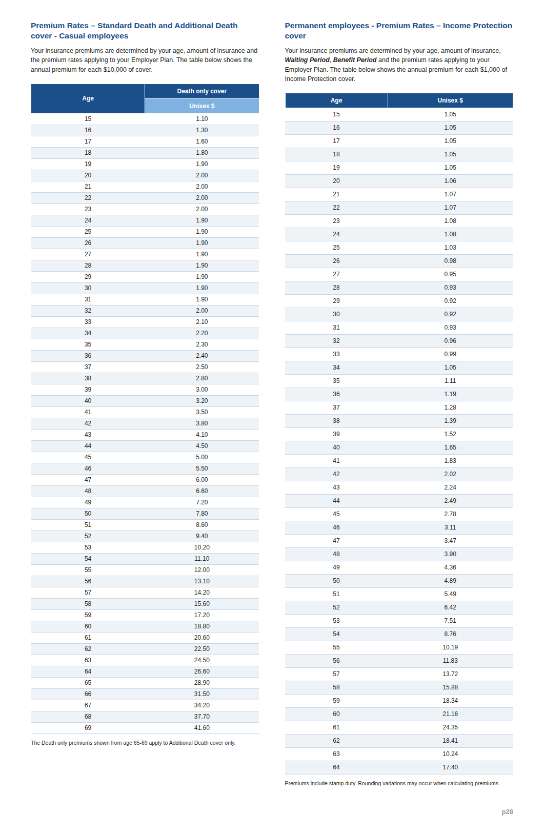Premium Rates – Standard Death and Additional Death cover - Casual employees
Your insurance premiums are determined by your age, amount of insurance and the premium rates applying to your Employer Plan. The table below shows the annual premium for each $10,000 of cover.
| Age | Death only cover |
| --- | --- |
| Unisex $ |
| 15 | 1.10 |
| 16 | 1.30 |
| 17 | 1.60 |
| 18 | 1.80 |
| 19 | 1.90 |
| 20 | 2.00 |
| 21 | 2.00 |
| 22 | 2.00 |
| 23 | 2.00 |
| 24 | 1.90 |
| 25 | 1.90 |
| 26 | 1.90 |
| 27 | 1.90 |
| 28 | 1.90 |
| 29 | 1.90 |
| 30 | 1.90 |
| 31 | 1.90 |
| 32 | 2.00 |
| 33 | 2.10 |
| 34 | 2.20 |
| 35 | 2.30 |
| 36 | 2.40 |
| 37 | 2.50 |
| 38 | 2.80 |
| 39 | 3.00 |
| 40 | 3.20 |
| 41 | 3.50 |
| 42 | 3.80 |
| 43 | 4.10 |
| 44 | 4.50 |
| 45 | 5.00 |
| 46 | 5.50 |
| 47 | 6.00 |
| 48 | 6.60 |
| 49 | 7.20 |
| 50 | 7.80 |
| 51 | 8.60 |
| 52 | 9.40 |
| 53 | 10.20 |
| 54 | 11.10 |
| 55 | 12.00 |
| 56 | 13.10 |
| 57 | 14.20 |
| 58 | 15.60 |
| 59 | 17.20 |
| 60 | 18.80 |
| 61 | 20.60 |
| 62 | 22.50 |
| 63 | 24.50 |
| 64 | 26.60 |
| 65 | 28.90 |
| 66 | 31.50 |
| 67 | 34.20 |
| 68 | 37.70 |
| 69 | 41.60 |
The Death only premiums shown from age 65-69 apply to Additional Death cover only.
Permanent employees - Premium Rates – Income Protection cover
Your insurance premiums are determined by your age, amount of insurance, Waiting Period, Benefit Period and the premium rates applying to your Employer Plan. The table below shows the annual premium for each $1,000 of Income Protection cover.
| Age | Unisex $ |
| --- | --- |
| 15 | 1.05 |
| 16 | 1.05 |
| 17 | 1.05 |
| 18 | 1.05 |
| 19 | 1.05 |
| 20 | 1.06 |
| 21 | 1.07 |
| 22 | 1.07 |
| 23 | 1.08 |
| 24 | 1.08 |
| 25 | 1.03 |
| 26 | 0.98 |
| 27 | 0.95 |
| 28 | 0.93 |
| 29 | 0.92 |
| 30 | 0.92 |
| 31 | 0.93 |
| 32 | 0.96 |
| 33 | 0.99 |
| 34 | 1.05 |
| 35 | 1.11 |
| 36 | 1.19 |
| 37 | 1.28 |
| 38 | 1.39 |
| 39 | 1.52 |
| 40 | 1.65 |
| 41 | 1.83 |
| 42 | 2.02 |
| 43 | 2.24 |
| 44 | 2.49 |
| 45 | 2.78 |
| 46 | 3.11 |
| 47 | 3.47 |
| 48 | 3.90 |
| 49 | 4.36 |
| 50 | 4.89 |
| 51 | 5.49 |
| 52 | 6.42 |
| 53 | 7.51 |
| 54 | 8.76 |
| 55 | 10.19 |
| 56 | 11.83 |
| 57 | 13.72 |
| 58 | 15.88 |
| 59 | 18.34 |
| 60 | 21.16 |
| 61 | 24.35 |
| 62 | 18.41 |
| 63 | 10.24 |
| 64 | 17.40 |
Premiums include stamp duty. Rounding variations may occur when calculating premiums.
p28